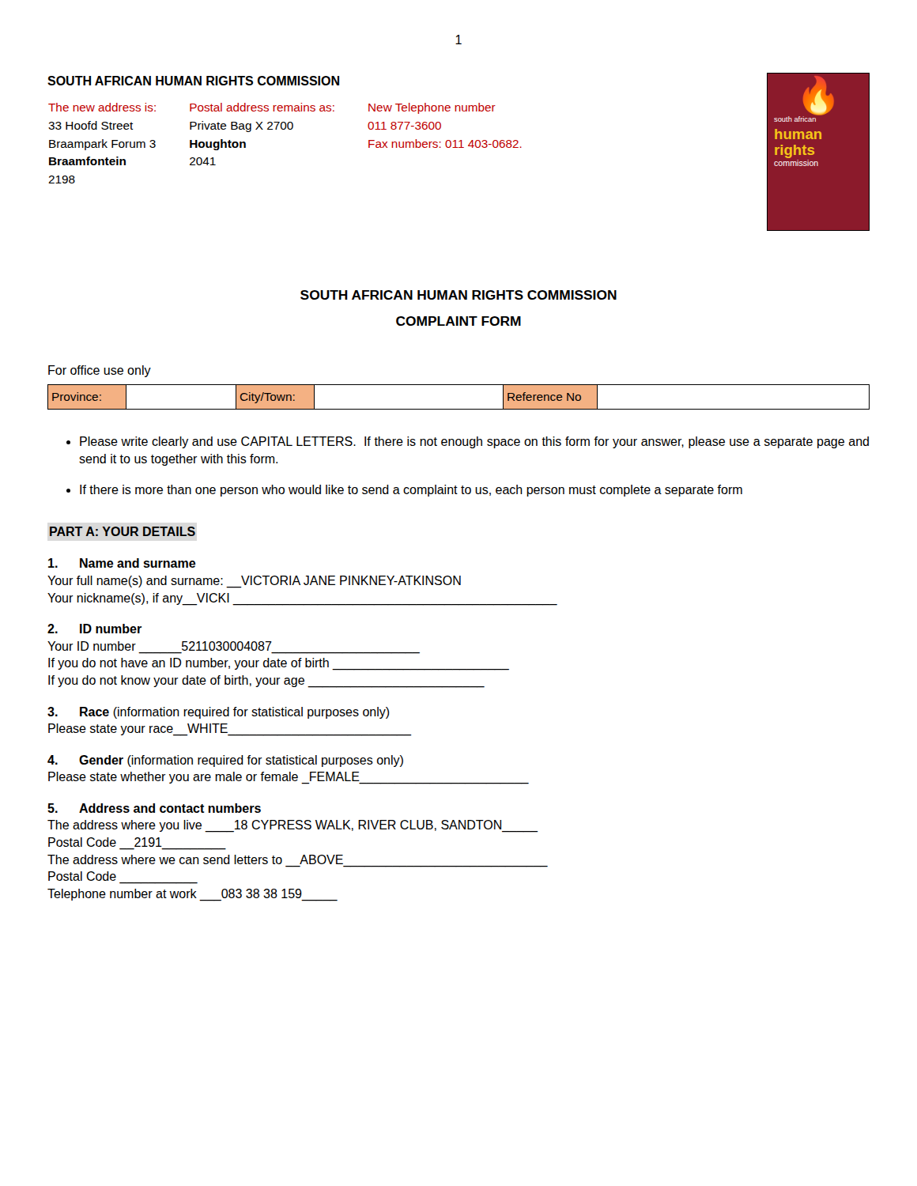1
SOUTH AFRICAN HUMAN RIGHTS COMMISSION
| The new address is: | Postal address remains as: | New Telephone number |
| 33 Hoofd Street | Private Bag X 2700 | 011 877-3600 |
| Braampark Forum 3 | Houghton | Fax numbers: 011 403-0682. |
| Braamfontein | 2041 | |
| 2198 | | |
🔥
south african
human
rights
commission
SOUTH AFRICAN HUMAN RIGHTS COMMISSION
COMPLAINT FORM
For office use only
| Province: | | City/Town: | | Reference No | |
Please write clearly and use CAPITAL LETTERS. If there is not enough space on this form for your answer, please use a separate page and send it to us together with this form.
If there is more than one person who would like to send a complaint to us, each person must complete a separate form
PART A: YOUR DETAILS
1. Name and surname
Your full name(s) and surname: __VICTORIA JANE PINKNEY-ATKINSON
Your nickname(s), if any__VICKI ______________________________________________
2. ID number
Your ID number ______5211030004087_____________________
If you do not have an ID number, your date of birth _________________________
If you do not know your date of birth, your age _________________________
3. Race (information required for statistical purposes only)
Please state your race__WHITE__________________________
4. Gender (information required for statistical purposes only)
Please state whether you are male or female _FEMALE________________________
5. Address and contact numbers
The address where you live ____18 CYPRESS WALK, RIVER CLUB, SANDTON_____
Postal Code __2191_________
The address where we can send letters to __ABOVE_____________________________
Postal Code ___________
Telephone number at work ___083 38 38 159_____